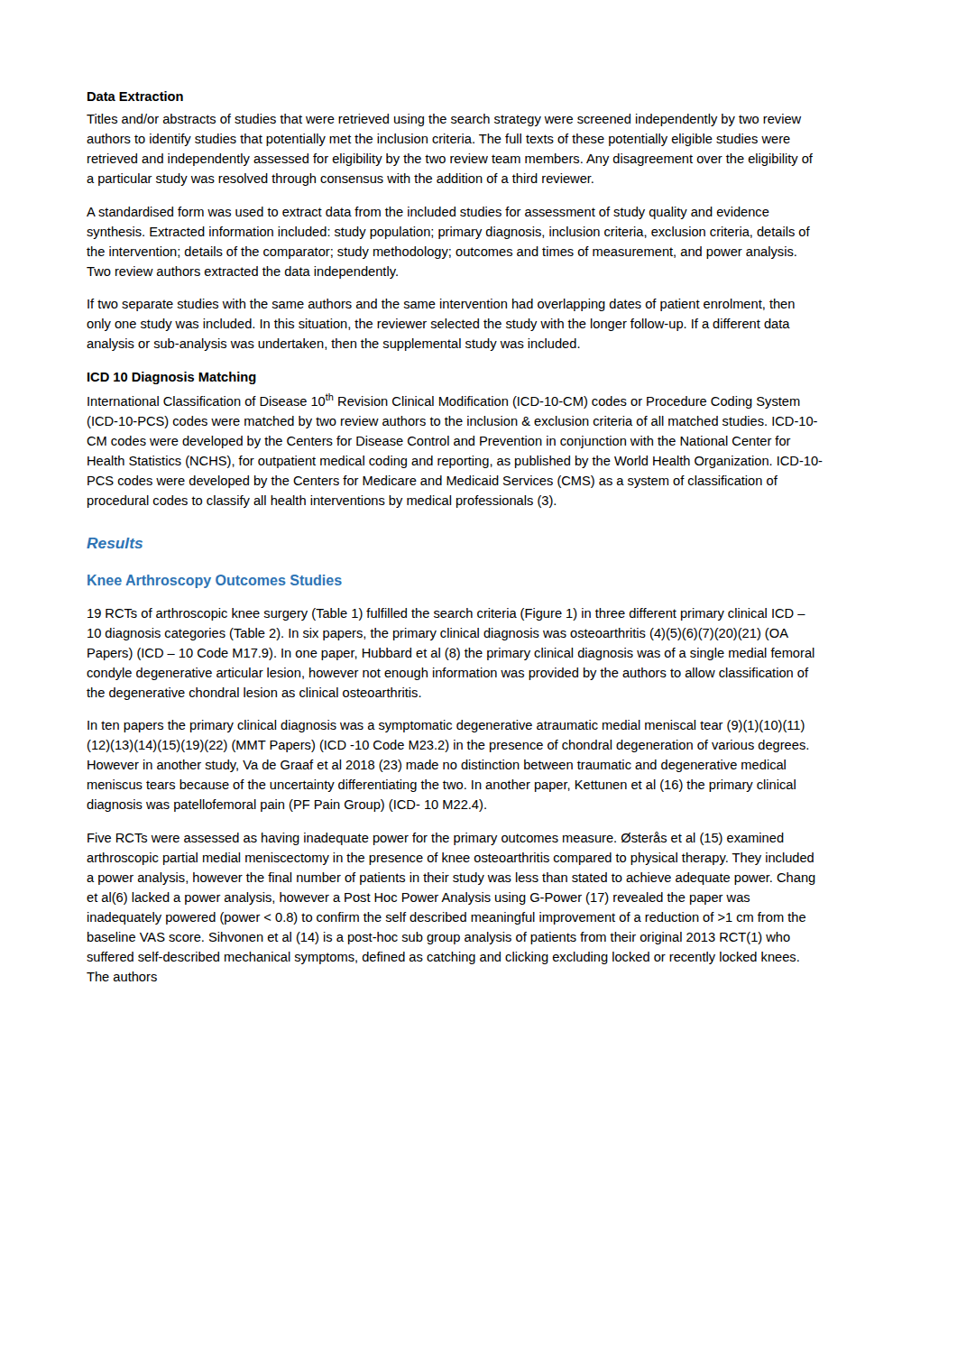Data Extraction
Titles and/or abstracts of studies that were retrieved using the search strategy were screened independently by two review authors to identify studies that potentially met the inclusion criteria. The full texts of these potentially eligible studies were retrieved and independently assessed for eligibility by the two review team members. Any disagreement over the eligibility of a particular study was resolved through consensus with the addition of a third reviewer.
A standardised form was used to extract data from the included studies for assessment of study quality and evidence synthesis. Extracted information included: study population; primary diagnosis, inclusion criteria, exclusion criteria, details of the intervention; details of the comparator; study methodology; outcomes and times of measurement, and power analysis. Two review authors extracted the data independently.
If two separate studies with the same authors and the same intervention had overlapping dates of patient enrolment, then only one study was included. In this situation, the reviewer selected the study with the longer follow-up. If a different data analysis or sub-analysis was undertaken, then the supplemental study was included.
ICD 10 Diagnosis Matching
International Classification of Disease 10th Revision Clinical Modification (ICD-10-CM) codes or Procedure Coding System (ICD-10-PCS) codes were matched by two review authors to the inclusion & exclusion criteria of all matched studies. ICD-10-CM codes were developed by the Centers for Disease Control and Prevention in conjunction with the National Center for Health Statistics (NCHS), for outpatient medical coding and reporting, as published by the World Health Organization. ICD-10-PCS codes were developed by the Centers for Medicare and Medicaid Services (CMS) as a system of classification of procedural codes to classify all health interventions by medical professionals (3).
Results
Knee Arthroscopy Outcomes Studies
19 RCTs of arthroscopic knee surgery (Table 1) fulfilled the search criteria (Figure 1) in three different primary clinical ICD – 10 diagnosis categories (Table 2). In six papers, the primary clinical diagnosis was osteoarthritis (4)(5)(6)(7)(20)(21) (OA Papers) (ICD – 10 Code M17.9). In one paper, Hubbard et al (8) the primary clinical diagnosis was of a single medial femoral condyle degenerative articular lesion, however not enough information was provided by the authors to allow classification of the degenerative chondral lesion as clinical osteoarthritis.
In ten papers the primary clinical diagnosis was a symptomatic degenerative atraumatic medial meniscal tear (9)(1)(10)(11)(12)(13)(14)(15)(19)(22) (MMT Papers) (ICD -10 Code M23.2) in the presence of chondral degeneration of various degrees. However in another study, Va de Graaf et al 2018 (23) made no distinction between traumatic and degenerative medical meniscus tears because of the uncertainty differentiating the two. In another paper, Kettunen et al (16) the primary clinical diagnosis was patellofemoral pain (PF Pain Group) (ICD- 10 M22.4).
Five RCTs were assessed as having inadequate power for the primary outcomes measure. Østerås et al (15) examined arthroscopic partial medial meniscectomy in the presence of knee osteoarthritis compared to physical therapy. They included a power analysis, however the final number of patients in their study was less than stated to achieve adequate power. Chang et al(6) lacked a power analysis, however a Post Hoc Power Analysis using G-Power (17) revealed the paper was inadequately powered (power < 0.8) to confirm the self described meaningful improvement of a reduction of >1 cm from the baseline VAS score. Sihvonen et al (14) is a post-hoc sub group analysis of patients from their original 2013 RCT(1) who suffered self-described mechanical symptoms, defined as catching and clicking excluding locked or recently locked knees. The authors